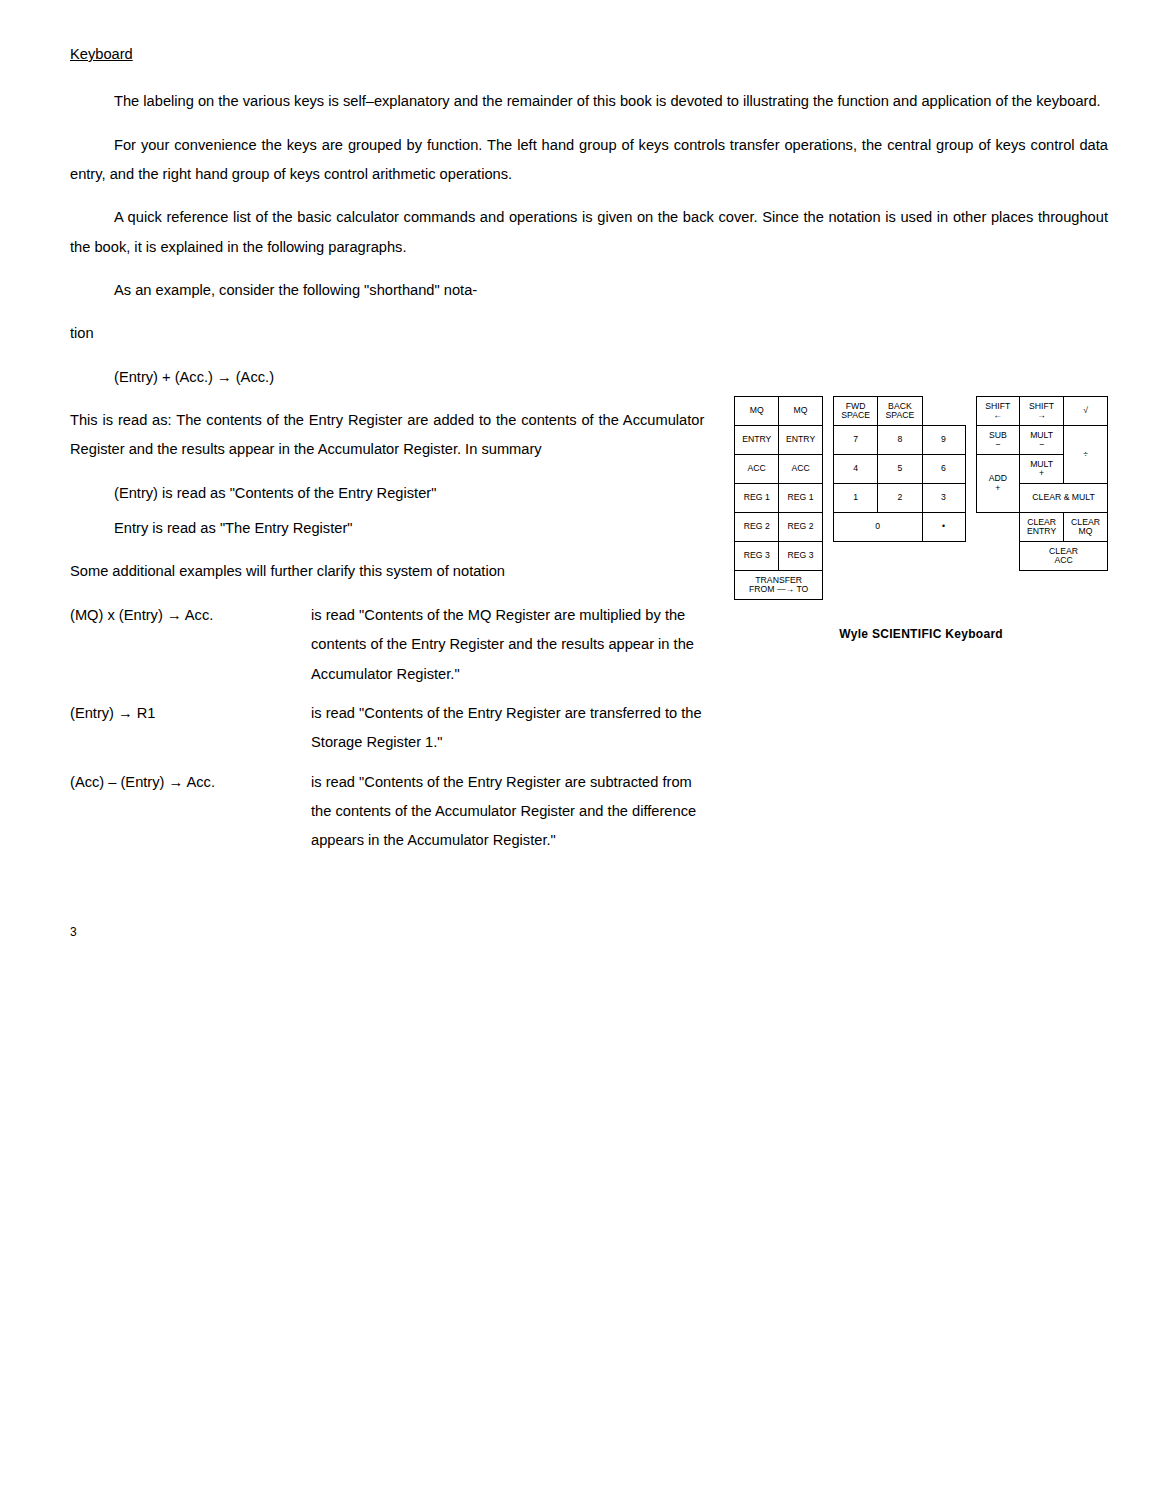Keyboard
The labeling on the various keys is self–explanatory and the remainder of this book is devoted to illustrating the function and application of the keyboard.
For your convenience the keys are grouped by function. The left hand group of keys controls transfer operations, the central group of keys control data entry, and the right hand group of keys control arithmetic operations.
A quick reference list of the basic calculator commands and operations is given on the back cover. Since the notation is used in other places throughout the book, it is explained in the following paragraphs.
As an example, consider the following "shorthand" nota-
tion
(Entry) + (Acc.) → (Acc.)
This is read as: The contents of the Entry Register are added to the contents of the Accumulator Register and the results appear in the Accumulator Register. In summary
(Entry) is read as "Contents of the Entry Register"
Entry is read as "The Entry Register"
Some additional examples will further clarify this system of notation
| (MQ) x (Entry) → Acc. | is read "Contents of the MQ Register are multiplied by the contents of the Entry Register and the results appear in the Accumulator Register." |
| (Entry) → R1 | is read "Contents of the Entry Register are transferred to the Storage Register 1." |
| (Acc) – (Entry) → Acc. | is read "Contents of the Entry Register are subtracted from the contents of the Accumulator Register and the difference appears in the Accumulator Register." |
| MQ | MQ |
| ENTRY | ENTRY |
| ACC | ACC |
| REG 1 | REG 1 |
| REG 2 | REG 2 |
| REG 3 | REG 3 |
| TRANSFER FROM —→ TO |
| FWD SPACE | BACK SPACE | |
| 7 | 8 | 9 |
| 4 | 5 | 6 |
| 1 | 2 | 3 |
| 0 | • |
| SHIFT ← | SHIFT → | √ |
| SUB − | MULT − | ÷ |
| ADD + | MULT + |
| CLEAR & MULT |
| | CLEAR ENTRY | CLEAR MQ |
| | CLEAR ACC |
Wyle SCIENTIFIC Keyboard
3